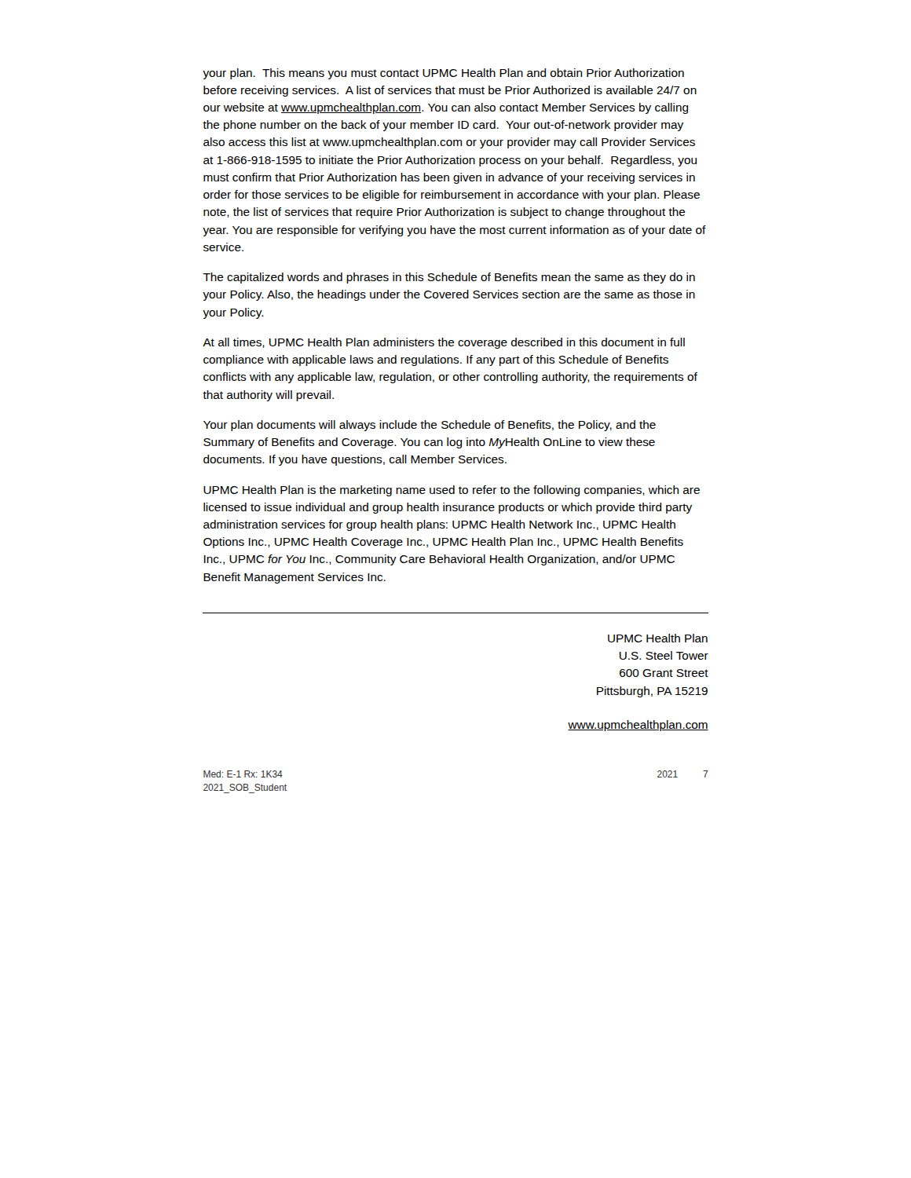your plan. This means you must contact UPMC Health Plan and obtain Prior Authorization before receiving services. A list of services that must be Prior Authorized is available 24/7 on our website at www.upmchealthplan.com. You can also contact Member Services by calling the phone number on the back of your member ID card. Your out-of-network provider may also access this list at www.upmchealthplan.com or your provider may call Provider Services at 1-866-918-1595 to initiate the Prior Authorization process on your behalf. Regardless, you must confirm that Prior Authorization has been given in advance of your receiving services in order for those services to be eligible for reimbursement in accordance with your plan. Please note, the list of services that require Prior Authorization is subject to change throughout the year. You are responsible for verifying you have the most current information as of your date of service.
The capitalized words and phrases in this Schedule of Benefits mean the same as they do in your Policy. Also, the headings under the Covered Services section are the same as those in your Policy.
At all times, UPMC Health Plan administers the coverage described in this document in full compliance with applicable laws and regulations. If any part of this Schedule of Benefits conflicts with any applicable law, regulation, or other controlling authority, the requirements of that authority will prevail.
Your plan documents will always include the Schedule of Benefits, the Policy, and the Summary of Benefits and Coverage. You can log into My Health OnLine to view these documents. If you have questions, call Member Services.
UPMC Health Plan is the marketing name used to refer to the following companies, which are licensed to issue individual and group health insurance products or which provide third party administration services for group health plans: UPMC Health Network Inc., UPMC Health Options Inc., UPMC Health Coverage Inc., UPMC Health Plan Inc., UPMC Health Benefits Inc., UPMC for You Inc., Community Care Behavioral Health Organization, and/or UPMC Benefit Management Services Inc.
UPMC Health Plan
U.S. Steel Tower
600 Grant Street
Pittsburgh, PA 15219
www.upmchealthplan.com
| Med: E-1 Rx: 1K34 | 2021 | 7 |
| 2021_SOB_Student | | |